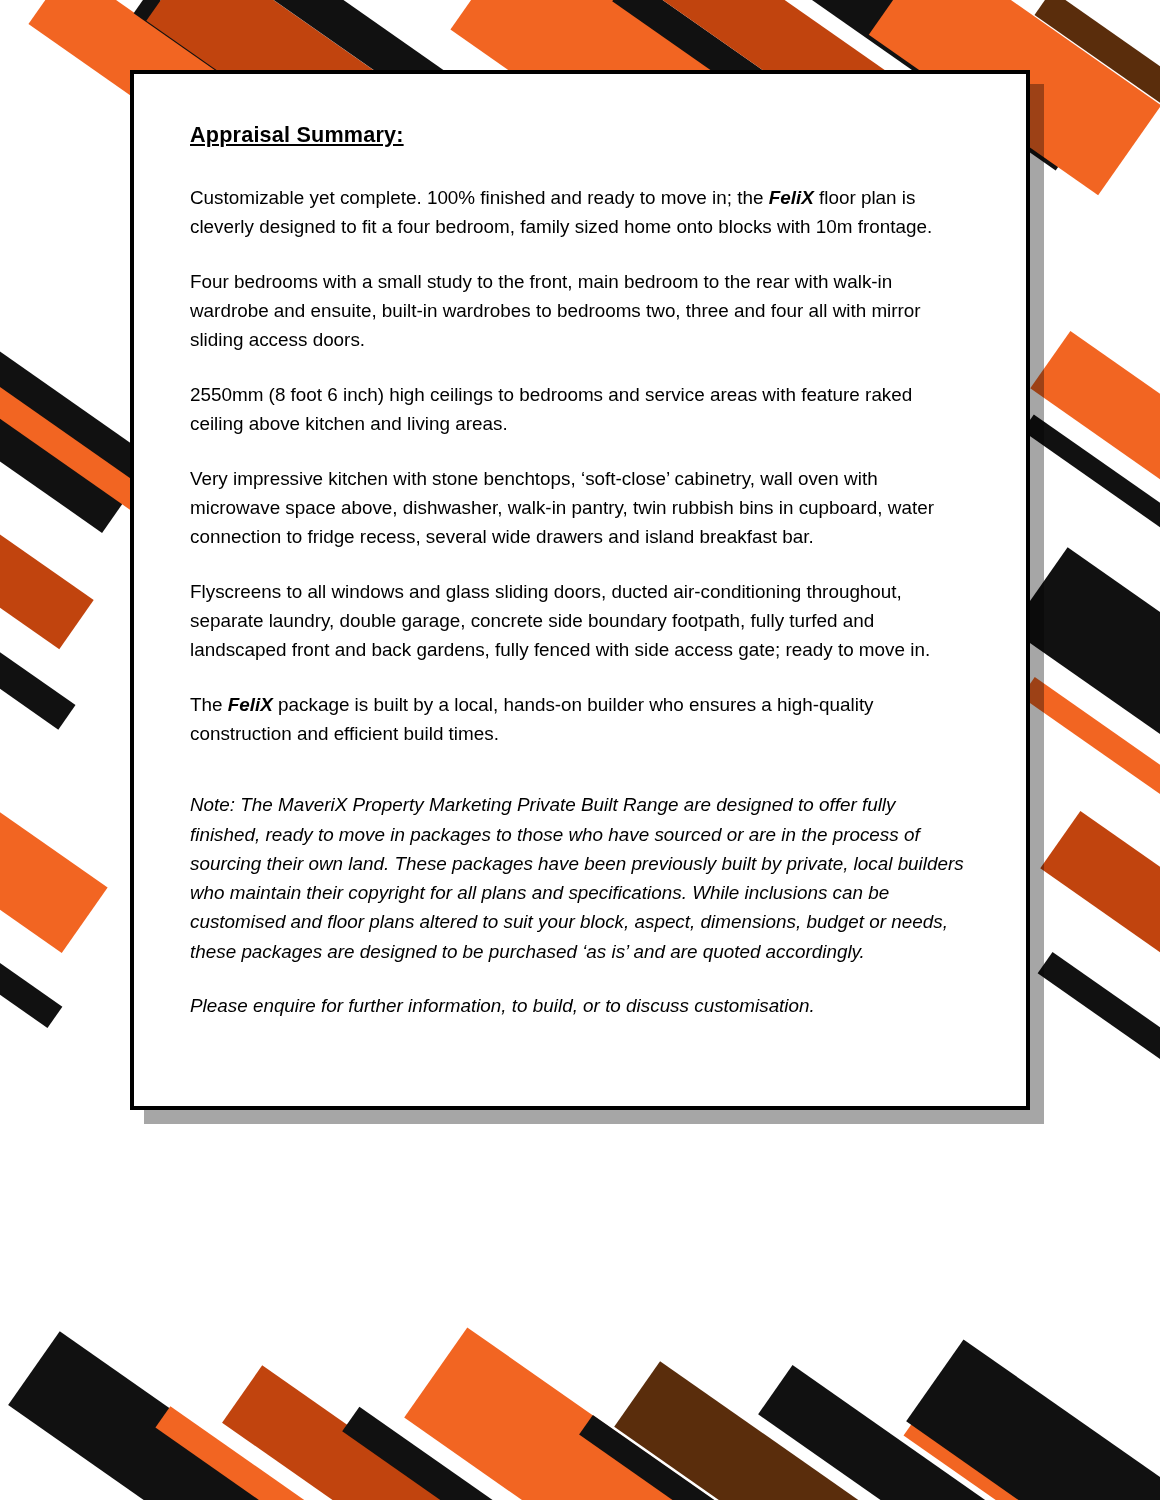Appraisal Summary:
Customizable yet complete. 100% finished and ready to move in; the FeliX floor plan is cleverly designed to fit a four bedroom, family sized home onto blocks with 10m frontage.
Four bedrooms with a small study to the front, main bedroom to the rear with walk-in wardrobe and ensuite, built-in wardrobes to bedrooms two, three and four all with mirror sliding access doors.
2550mm (8 foot 6 inch) high ceilings to bedrooms and service areas with feature raked ceiling above kitchen and living areas.
Very impressive kitchen with stone benchtops, ‘soft-close’ cabinetry, wall oven with microwave space above, dishwasher, walk-in pantry, twin rubbish bins in cupboard, water connection to fridge recess, several wide drawers and island breakfast bar.
Flyscreens to all windows and glass sliding doors, ducted air-conditioning throughout, separate laundry, double garage, concrete side boundary footpath, fully turfed and landscaped front and back gardens, fully fenced with side access gate; ready to move in.
The FeliX package is built by a local, hands-on builder who ensures a high-quality construction and efficient build times.
Note: The MaveriX Property Marketing Private Built Range are designed to offer fully finished, ready to move in packages to those who have sourced or are in the process of sourcing their own land. These packages have been previously built by private, local builders who maintain their copyright for all plans and specifications. While inclusions can be customised and floor plans altered to suit your block, aspect, dimensions, budget or needs, these packages are designed to be purchased ‘as is’ and are quoted accordingly.
Please enquire for further information, to build, or to discuss customisation.